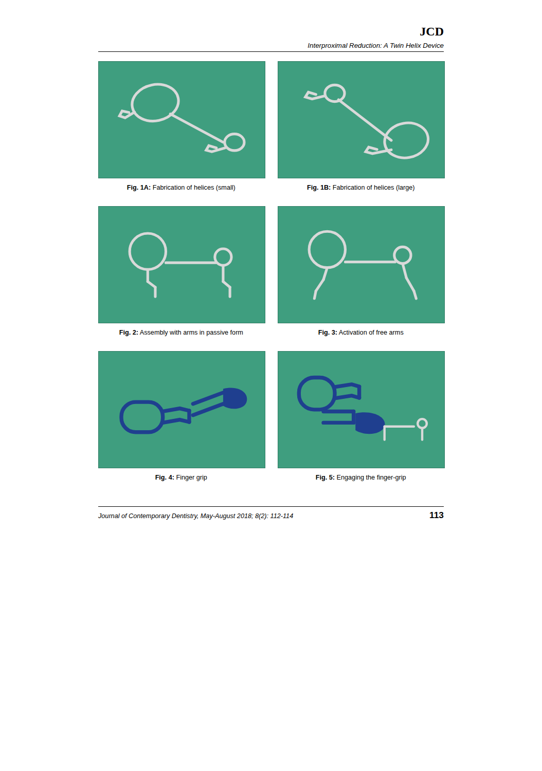JCD
Interproximal Reduction: A Twin Helix Device
Fig. 1A: Fabrication of helices (small)
Fig. 1B: Fabrication of helices (large)
Fig. 2: Assembly with arms in passive form
Fig. 3: Activation of free arms
Fig. 4: Finger grip
Fig. 5: Engaging the finger-grip
Journal of Contemporary Dentistry, May-August 2018; 8(2): 112-114
113